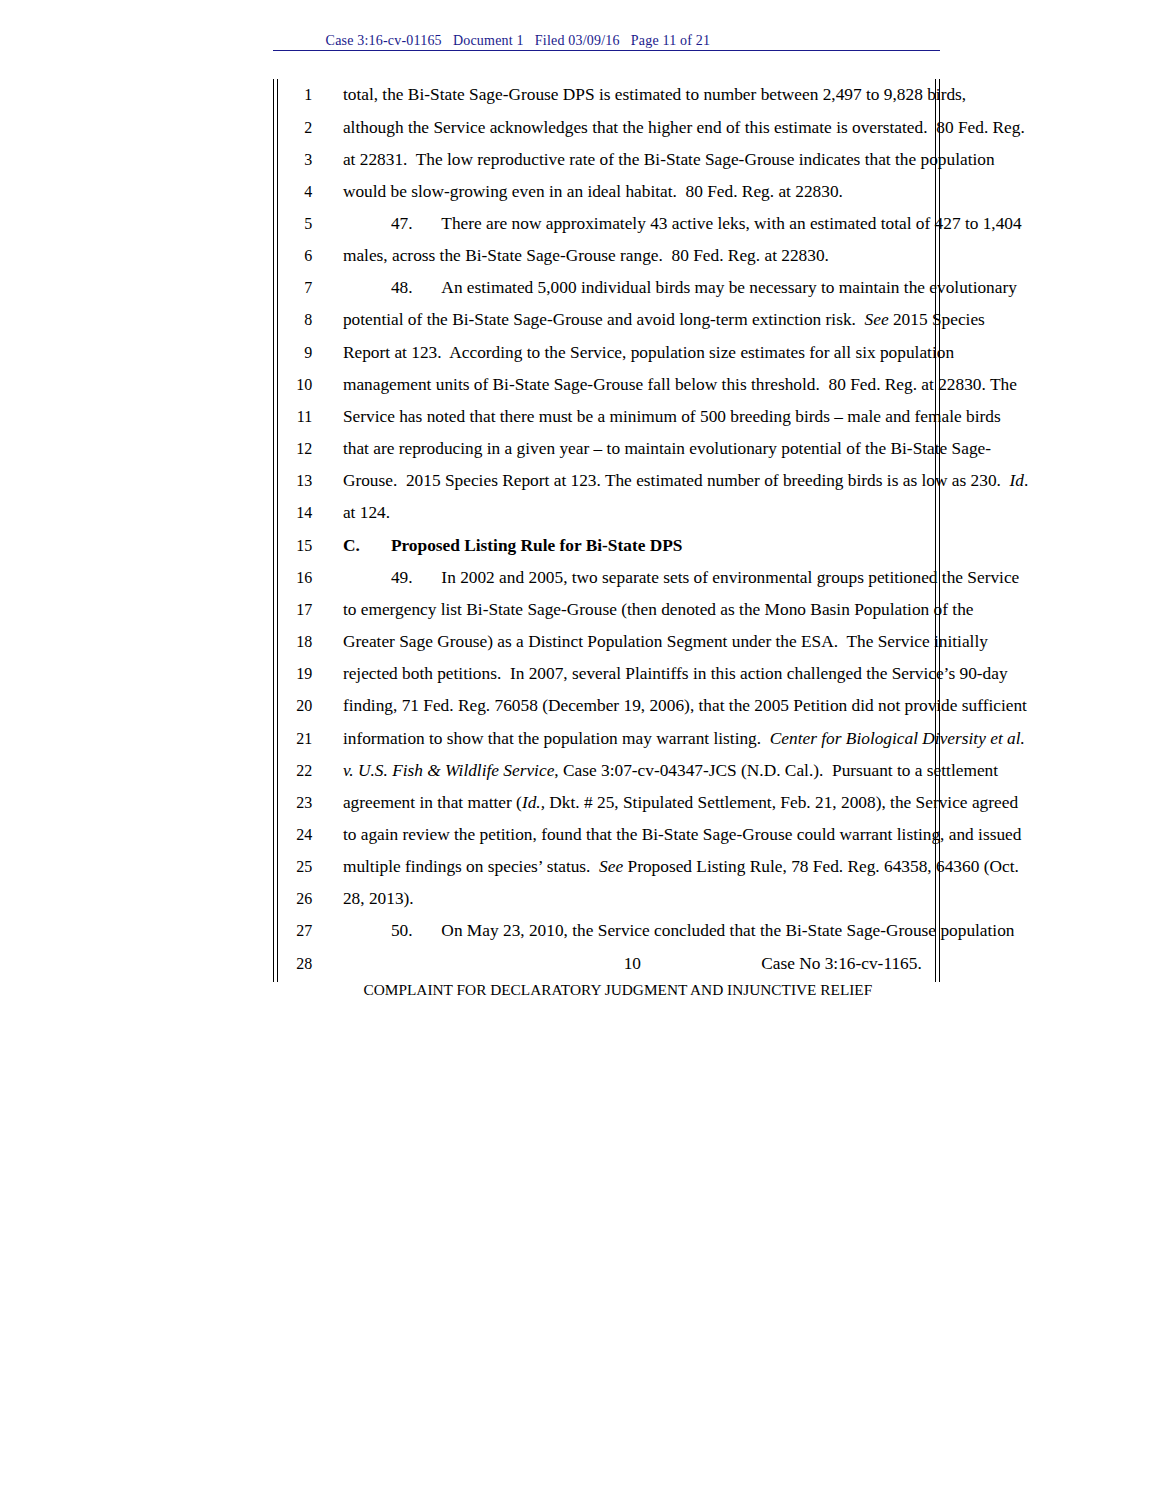Case 3:16-cv-01165 Document 1 Filed 03/09/16 Page 11 of 21
total, the Bi-State Sage-Grouse DPS is estimated to number between 2,497 to 9,828 birds,
although the Service acknowledges that the higher end of this estimate is overstated. 80 Fed. Reg.
at 22831. The low reproductive rate of the Bi-State Sage-Grouse indicates that the population
would be slow-growing even in an ideal habitat. 80 Fed. Reg. at 22830.
47. There are now approximately 43 active leks, with an estimated total of 427 to 1,404
males, across the Bi-State Sage-Grouse range. 80 Fed. Reg. at 22830.
48. An estimated 5,000 individual birds may be necessary to maintain the evolutionary
potential of the Bi-State Sage-Grouse and avoid long-term extinction risk. See 2015 Species
Report at 123. According to the Service, population size estimates for all six population
management units of Bi-State Sage-Grouse fall below this threshold. 80 Fed. Reg. at 22830. The
Service has noted that there must be a minimum of 500 breeding birds – male and female birds
that are reproducing in a given year – to maintain evolutionary potential of the Bi-State Sage-
Grouse. 2015 Species Report at 123. The estimated number of breeding birds is as low as 230. Id.
at 124.
C. Proposed Listing Rule for Bi-State DPS
49. In 2002 and 2005, two separate sets of environmental groups petitioned the Service
to emergency list Bi-State Sage-Grouse (then denoted as the Mono Basin Population of the
Greater Sage Grouse) as a Distinct Population Segment under the ESA. The Service initially
rejected both petitions. In 2007, several Plaintiffs in this action challenged the Service’s 90-day
finding, 71 Fed. Reg. 76058 (December 19, 2006), that the 2005 Petition did not provide sufficient
information to show that the population may warrant listing. Center for Biological Diversity et al.
v. U.S. Fish & Wildlife Service, Case 3:07-cv-04347-JCS (N.D. Cal.). Pursuant to a settlement
agreement in that matter (Id., Dkt. # 25, Stipulated Settlement, Feb. 21, 2008), the Service agreed
to again review the petition, found that the Bi-State Sage-Grouse could warrant listing, and issued
multiple findings on species’ status. See Proposed Listing Rule, 78 Fed. Reg. 64358, 64360 (Oct.
28, 2013).
50. On May 23, 2010, the Service concluded that the Bi-State Sage-Grouse population
10 Case No 3:16-cv-1165.
COMPLAINT FOR DECLARATORY JUDGMENT AND INJUNCTIVE RELIEF